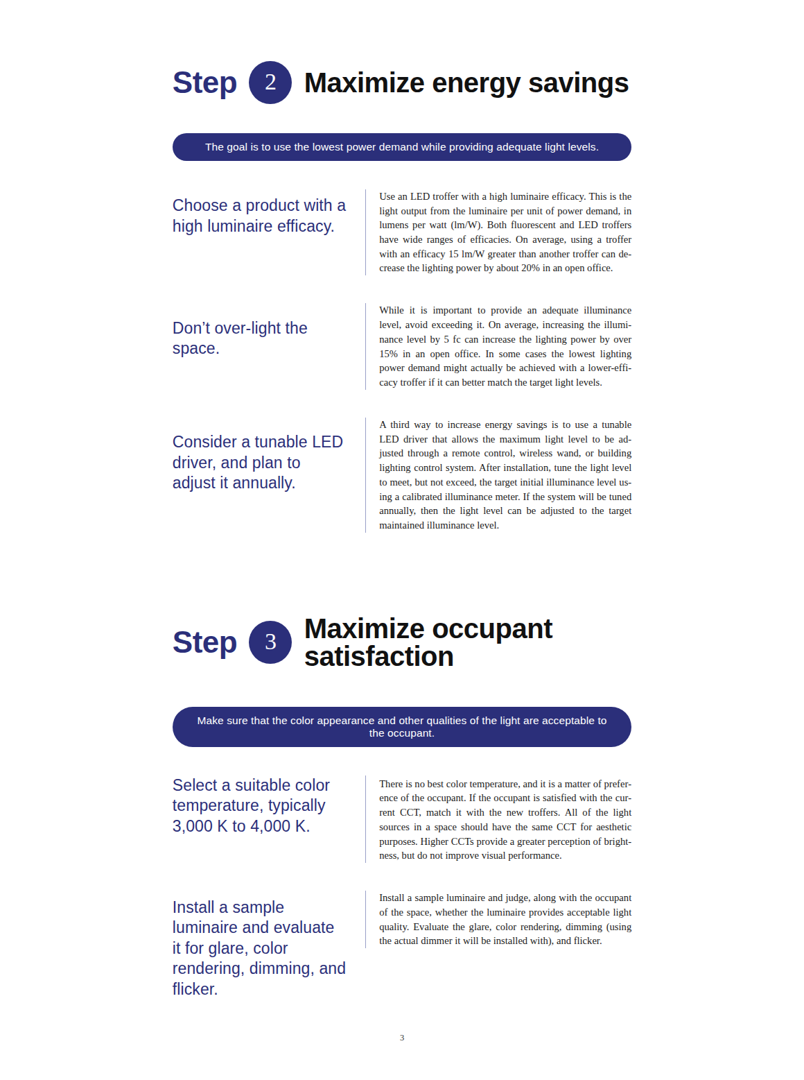Step 2
Maximize energy savings
The goal is to use the lowest power demand while providing adequate light levels.
Choose a product with a high luminaire efficacy.
Use an LED troffer with a high luminaire efficacy. This is the light output from the luminaire per unit of power demand, in lumens per watt (lm/W). Both fluorescent and LED troffers have wide ranges of efficacies. On average, using a troffer with an efficacy 15 lm/W greater than another troffer can decrease the lighting power by about 20% in an open office.
Don’t over-light the space.
While it is important to provide an adequate illuminance level, avoid exceeding it. On average, increasing the illuminance level by 5 fc can increase the lighting power by over 15% in an open office. In some cases the lowest lighting power demand might actually be achieved with a lower-efficacy troffer if it can better match the target light levels.
Consider a tunable LED driver, and plan to adjust it annually.
A third way to increase energy savings is to use a tunable LED driver that allows the maximum light level to be adjusted through a remote control, wireless wand, or building lighting control system. After installation, tune the light level to meet, but not exceed, the target initial illuminance level using a calibrated illuminance meter. If the system will be tuned annually, then the light level can be adjusted to the target maintained illuminance level.
Step 3
Maximize occupant satisfaction
Make sure that the color appearance and other qualities of the light are acceptable to the occupant.
Select a suitable color temperature, typically 3,000 K to 4,000 K.
There is no best color temperature, and it is a matter of preference of the occupant. If the occupant is satisfied with the current CCT, match it with the new troffers. All of the light sources in a space should have the same CCT for aesthetic purposes. Higher CCTs provide a greater perception of brightness, but do not improve visual performance.
Install a sample luminaire and evaluate it for glare, color rendering, dimming, and flicker.
Install a sample luminaire and judge, along with the occupant of the space, whether the luminaire provides acceptable light quality. Evaluate the glare, color rendering, dimming (using the actual dimmer it will be installed with), and flicker.
3